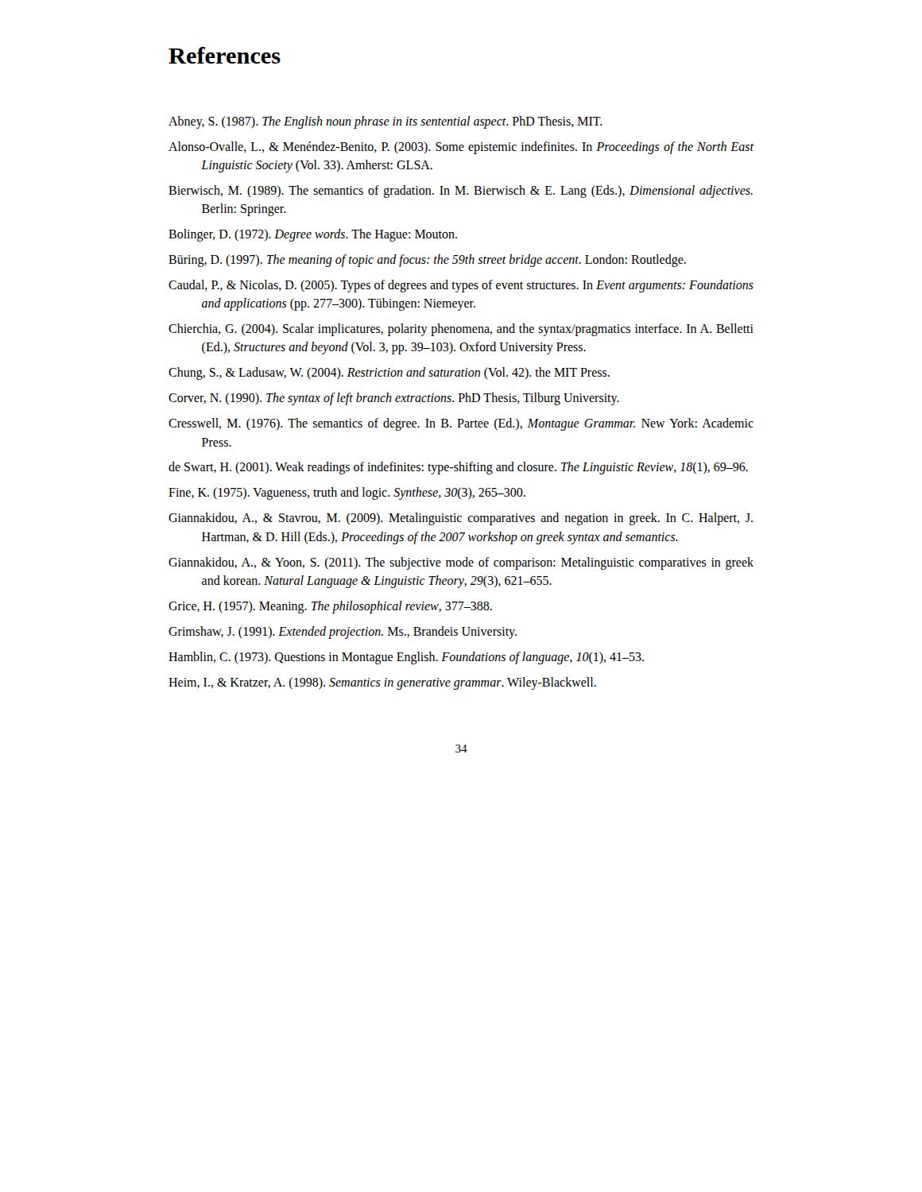References
Abney, S. (1987). The English noun phrase in its sentential aspect. PhD Thesis, MIT.
Alonso-Ovalle, L., & Menéndez-Benito, P. (2003). Some epistemic indefinites. In Proceedings of the North East Linguistic Society (Vol. 33). Amherst: GLSA.
Bierwisch, M. (1989). The semantics of gradation. In M. Bierwisch & E. Lang (Eds.), Dimensional adjectives. Berlin: Springer.
Bolinger, D. (1972). Degree words. The Hague: Mouton.
Büring, D. (1997). The meaning of topic and focus: the 59th street bridge accent. London: Routledge.
Caudal, P., & Nicolas, D. (2005). Types of degrees and types of event structures. In Event arguments: Foundations and applications (pp. 277–300). Tübingen: Niemeyer.
Chierchia, G. (2004). Scalar implicatures, polarity phenomena, and the syntax/pragmatics interface. In A. Belletti (Ed.), Structures and beyond (Vol. 3, pp. 39–103). Oxford University Press.
Chung, S., & Ladusaw, W. (2004). Restriction and saturation (Vol. 42). the MIT Press.
Corver, N. (1990). The syntax of left branch extractions. PhD Thesis, Tilburg University.
Cresswell, M. (1976). The semantics of degree. In B. Partee (Ed.), Montague Grammar. New York: Academic Press.
de Swart, H. (2001). Weak readings of indefinites: type-shifting and closure. The Linguistic Review, 18(1), 69–96.
Fine, K. (1975). Vagueness, truth and logic. Synthese, 30(3), 265–300.
Giannakidou, A., & Stavrou, M. (2009). Metalinguistic comparatives and negation in greek. In C. Halpert, J. Hartman, & D. Hill (Eds.), Proceedings of the 2007 workshop on greek syntax and semantics.
Giannakidou, A., & Yoon, S. (2011). The subjective mode of comparison: Metalinguistic comparatives in greek and korean. Natural Language & Linguistic Theory, 29(3), 621–655.
Grice, H. (1957). Meaning. The philosophical review, 377–388.
Grimshaw, J. (1991). Extended projection. Ms., Brandeis University.
Hamblin, C. (1973). Questions in Montague English. Foundations of language, 10(1), 41–53.
Heim, I., & Kratzer, A. (1998). Semantics in generative grammar. Wiley-Blackwell.
34